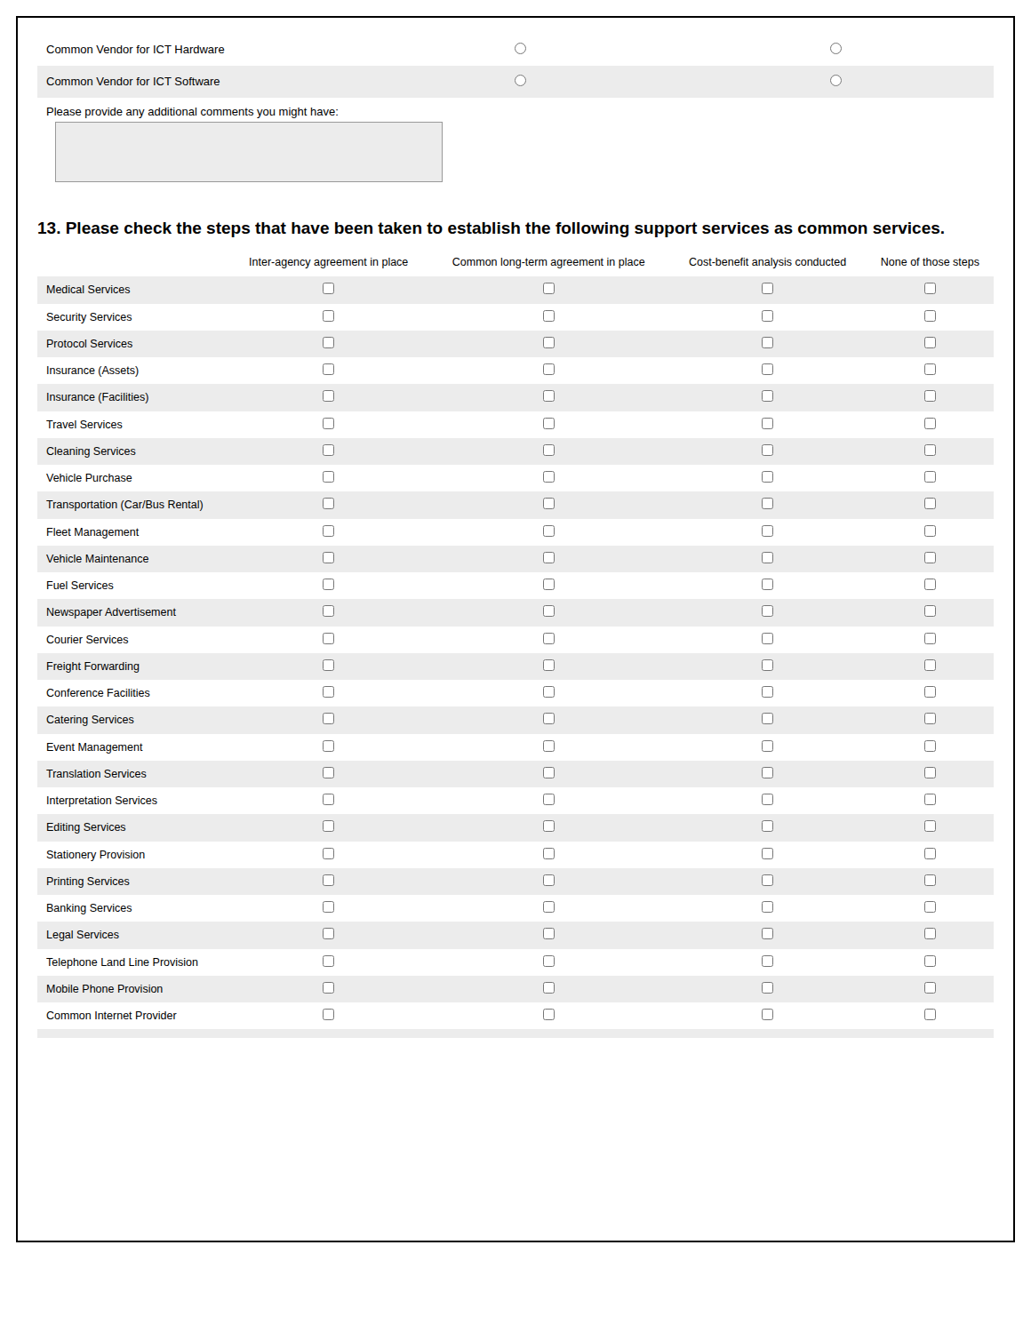| Common Vendor for ICT Hardware | | |
| Common Vendor for ICT Software | | |
Please provide any additional comments you might have:
13. Please check the steps that have been taken to establish the following support services as common services.
| | Inter-agency agreement in place | Common long-term agreement in place | Cost-benefit analysis conducted | None of those steps |
| --- | --- | --- | --- | --- |
| Medical Services | | | | |
| Security Services | | | | |
| Protocol Services | | | | |
| Insurance (Assets) | | | | |
| Insurance (Facilities) | | | | |
| Travel Services | | | | |
| Cleaning Services | | | | |
| Vehicle Purchase | | | | |
| Transportation (Car/Bus Rental) | | | | |
| Fleet Management | | | | |
| Vehicle Maintenance | | | | |
| Fuel Services | | | | |
| Newspaper Advertisement | | | | |
| Courier Services | | | | |
| Freight Forwarding | | | | |
| Conference Facilities | | | | |
| Catering Services | | | | |
| Event Management | | | | |
| Translation Services | | | | |
| Interpretation Services | | | | |
| Editing Services | | | | |
| Stationery Provision | | | | |
| Printing Services | | | | |
| Banking Services | | | | |
| Legal Services | | | | |
| Telephone Land Line Provision | | | | |
| Mobile Phone Provision | | | | |
| Common Internet Provider | | | | |